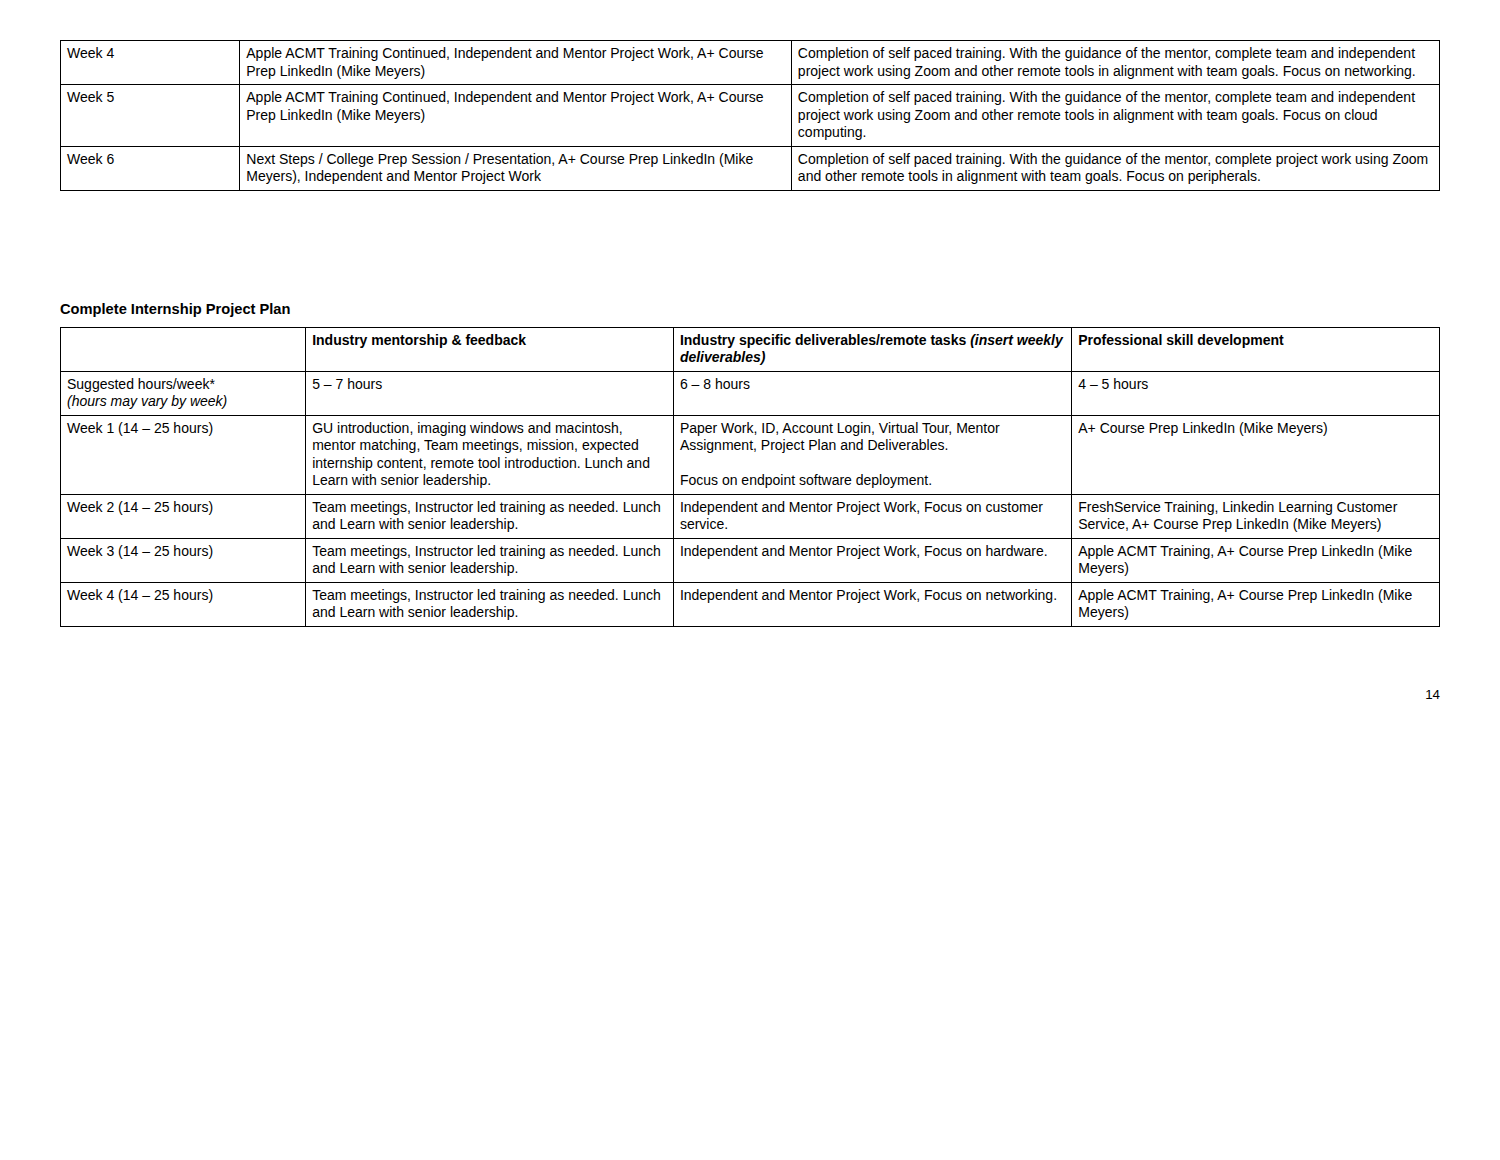| Week 4 | Apple ACMT Training Continued, Independent and Mentor Project Work, A+ Course Prep LinkedIn (Mike Meyers) | Completion of self paced training. With the guidance of the mentor, complete team and independent project work using Zoom and other remote tools in alignment with team goals. Focus on networking. |
| Week 5 | Apple ACMT Training Continued, Independent and Mentor Project Work, A+ Course Prep LinkedIn (Mike Meyers) | Completion of self paced training. With the guidance of the mentor, complete team and independent project work using Zoom and other remote tools in alignment with team goals. Focus on cloud computing. |
| Week 6 | Next Steps / College Prep Session / Presentation, A+ Course Prep LinkedIn (Mike Meyers), Independent and Mentor Project Work | Completion of self paced training. With the guidance of the mentor, complete project work using Zoom and other remote tools in alignment with team goals. Focus on peripherals. |
Complete Internship Project Plan
| | Industry mentorship & feedback | Industry specific deliverables/remote tasks (insert weekly deliverables) | Professional skill development |
| Suggested hours/week* (hours may vary by week) | 5 – 7 hours | 6 – 8 hours | 4 – 5 hours |
| Week 1 (14 – 25 hours) | GU introduction, imaging windows and macintosh, mentor matching, Team meetings, mission, expected internship content, remote tool introduction. Lunch and Learn with senior leadership. | Paper Work, ID, Account Login, Virtual Tour, Mentor Assignment, Project Plan and Deliverables. Focus on endpoint software deployment. | A+ Course Prep LinkedIn (Mike Meyers) |
| Week 2 (14 – 25 hours) | Team meetings, Instructor led training as needed. Lunch and Learn with senior leadership. | Independent and Mentor Project Work, Focus on customer service. | FreshService Training, Linkedin Learning Customer Service, A+ Course Prep LinkedIn (Mike Meyers) |
| Week 3 (14 – 25 hours) | Team meetings, Instructor led training as needed. Lunch and Learn with senior leadership. | Independent and Mentor Project Work, Focus on hardware. | Apple ACMT Training, A+ Course Prep LinkedIn (Mike Meyers) |
| Week 4 (14 – 25 hours) | Team meetings, Instructor led training as needed. Lunch and Learn with senior leadership. | Independent and Mentor Project Work, Focus on networking. | Apple ACMT Training, A+ Course Prep LinkedIn (Mike Meyers) |
14